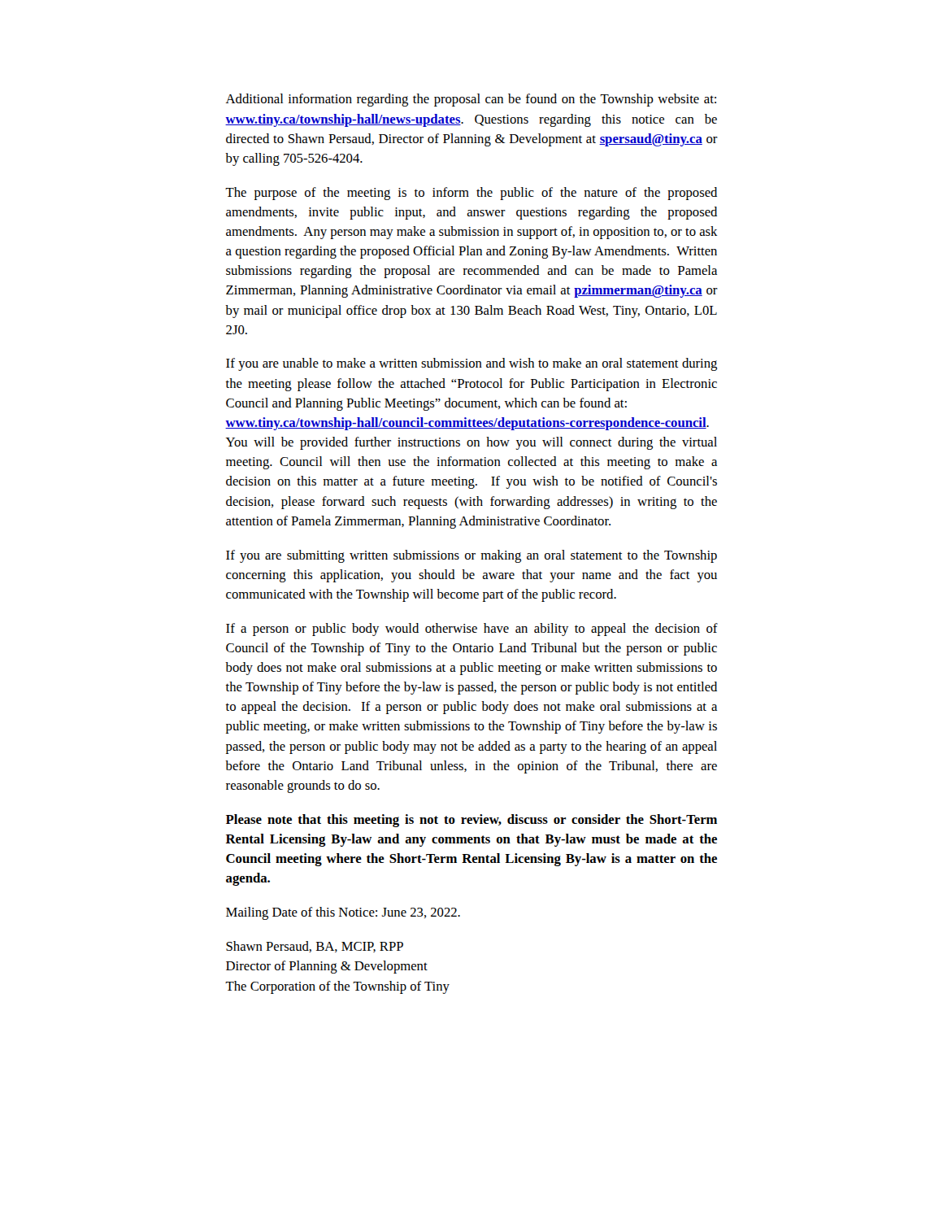Additional information regarding the proposal can be found on the Township website at: www.tiny.ca/township-hall/news-updates. Questions regarding this notice can be directed to Shawn Persaud, Director of Planning & Development at spersaud@tiny.ca or by calling 705-526-4204.
The purpose of the meeting is to inform the public of the nature of the proposed amendments, invite public input, and answer questions regarding the proposed amendments. Any person may make a submission in support of, in opposition to, or to ask a question regarding the proposed Official Plan and Zoning By-law Amendments. Written submissions regarding the proposal are recommended and can be made to Pamela Zimmerman, Planning Administrative Coordinator via email at pzimmerman@tiny.ca or by mail or municipal office drop box at 130 Balm Beach Road West, Tiny, Ontario, L0L 2J0.
If you are unable to make a written submission and wish to make an oral statement during the meeting please follow the attached “Protocol for Public Participation in Electronic Council and Planning Public Meetings” document, which can be found at:
www.tiny.ca/township-hall/council-committees/deputations-correspondence-council. You will be provided further instructions on how you will connect during the virtual meeting. Council will then use the information collected at this meeting to make a decision on this matter at a future meeting. If you wish to be notified of Council's decision, please forward such requests (with forwarding addresses) in writing to the attention of Pamela Zimmerman, Planning Administrative Coordinator.
If you are submitting written submissions or making an oral statement to the Township concerning this application, you should be aware that your name and the fact you communicated with the Township will become part of the public record.
If a person or public body would otherwise have an ability to appeal the decision of Council of the Township of Tiny to the Ontario Land Tribunal but the person or public body does not make oral submissions at a public meeting or make written submissions to the Township of Tiny before the by-law is passed, the person or public body is not entitled to appeal the decision. If a person or public body does not make oral submissions at a public meeting, or make written submissions to the Township of Tiny before the by-law is passed, the person or public body may not be added as a party to the hearing of an appeal before the Ontario Land Tribunal unless, in the opinion of the Tribunal, there are reasonable grounds to do so.
Please note that this meeting is not to review, discuss or consider the Short-Term Rental Licensing By-law and any comments on that By-law must be made at the Council meeting where the Short-Term Rental Licensing By-law is a matter on the agenda.
Mailing Date of this Notice: June 23, 2022.
Shawn Persaud, BA, MCIP, RPP
Director of Planning & Development
The Corporation of the Township of Tiny